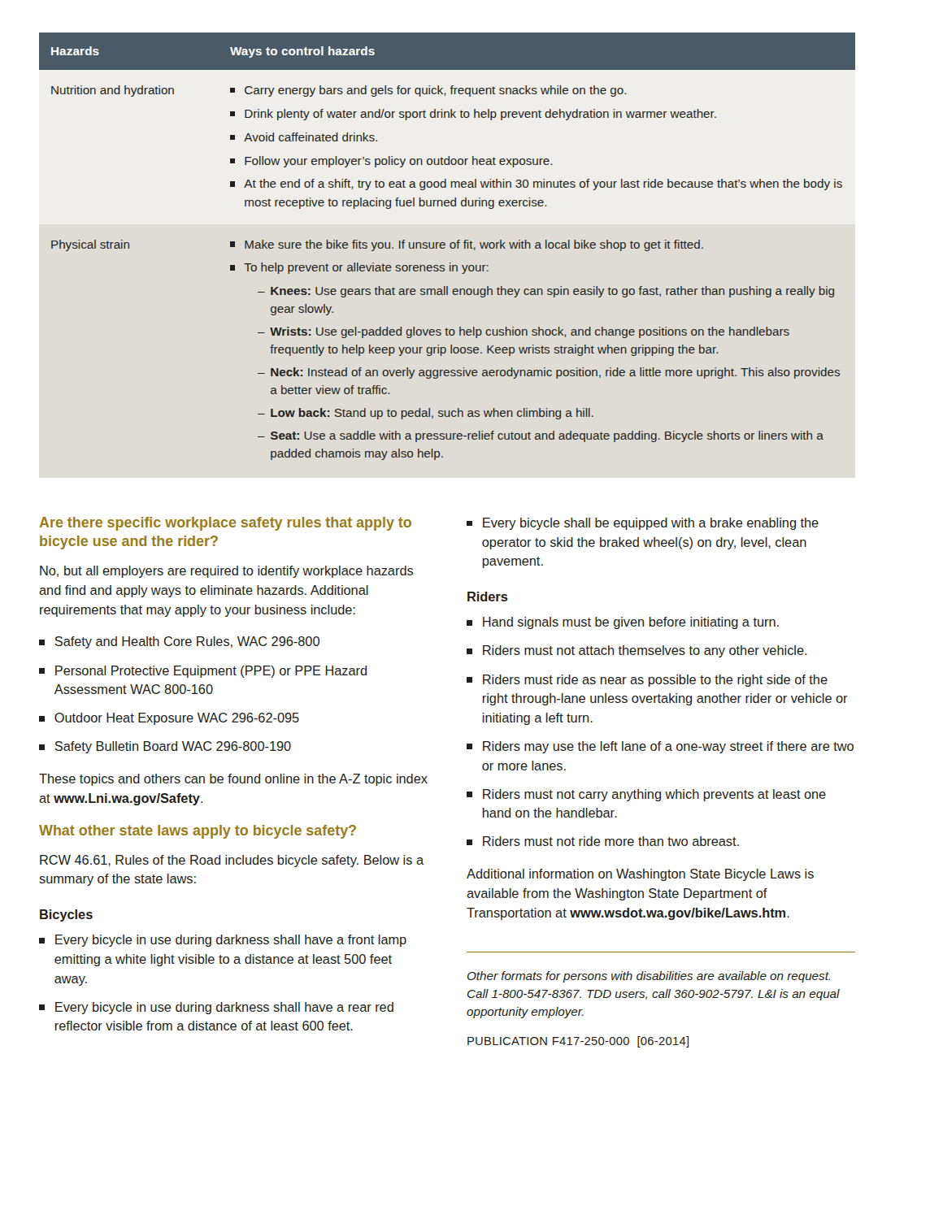| Hazards | Ways to control hazards |
| --- | --- |
| Nutrition and hydration | Carry energy bars and gels for quick, frequent snacks while on the go. Drink plenty of water and/or sport drink to help prevent dehydration in warmer weather. Avoid caffeinated drinks. Follow your employer’s policy on outdoor heat exposure. At the end of a shift, try to eat a good meal within 30 minutes of your last ride because that’s when the body is most receptive to replacing fuel burned during exercise. |
| Physical strain | Make sure the bike fits you. If unsure of fit, work with a local bike shop to get it fitted. To help prevent or alleviate soreness in your: Knees: Use gears that are small enough they can spin easily to go fast, rather than pushing a really big gear slowly. Wrists: Use gel-padded gloves to help cushion shock, and change positions on the handlebars frequently to help keep your grip loose. Keep wrists straight when gripping the bar. Neck: Instead of an overly aggressive aerodynamic position, ride a little more upright. This also provides a better view of traffic. Low back: Stand up to pedal, such as when climbing a hill. Seat: Use a saddle with a pressure-relief cutout and adequate padding. Bicycle shorts or liners with a padded chamois may also help. |
Are there specific workplace safety rules that apply to bicycle use and the rider?
No, but all employers are required to identify workplace hazards and find and apply ways to eliminate hazards. Additional requirements that may apply to your business include:
Safety and Health Core Rules, WAC 296-800
Personal Protective Equipment (PPE) or PPE Hazard Assessment WAC 800-160
Outdoor Heat Exposure WAC 296-62-095
Safety Bulletin Board WAC 296-800-190
These topics and others can be found online in the A-Z topic index at www.Lni.wa.gov/Safety.
What other state laws apply to bicycle safety?
RCW 46.61, Rules of the Road includes bicycle safety. Below is a summary of the state laws:
Bicycles
Every bicycle in use during darkness shall have a front lamp emitting a white light visible to a distance at least 500 feet away.
Every bicycle in use during darkness shall have a rear red reflector visible from a distance of at least 600 feet.
Every bicycle shall be equipped with a brake enabling the operator to skid the braked wheel(s) on dry, level, clean pavement.
Riders
Hand signals must be given before initiating a turn.
Riders must not attach themselves to any other vehicle.
Riders must ride as near as possible to the right side of the right through-lane unless overtaking another rider or vehicle or initiating a left turn.
Riders may use the left lane of a one-way street if there are two or more lanes.
Riders must not carry anything which prevents at least one hand on the handlebar.
Riders must not ride more than two abreast.
Additional information on Washington State Bicycle Laws is available from the Washington State Department of Transportation at www.wsdot.wa.gov/bike/Laws.htm.
Other formats for persons with disabilities are available on request. Call 1-800-547-8367. TDD users, call 360-902-5797. L&I is an equal opportunity employer.
PUBLICATION F417-250-000 [06-2014]